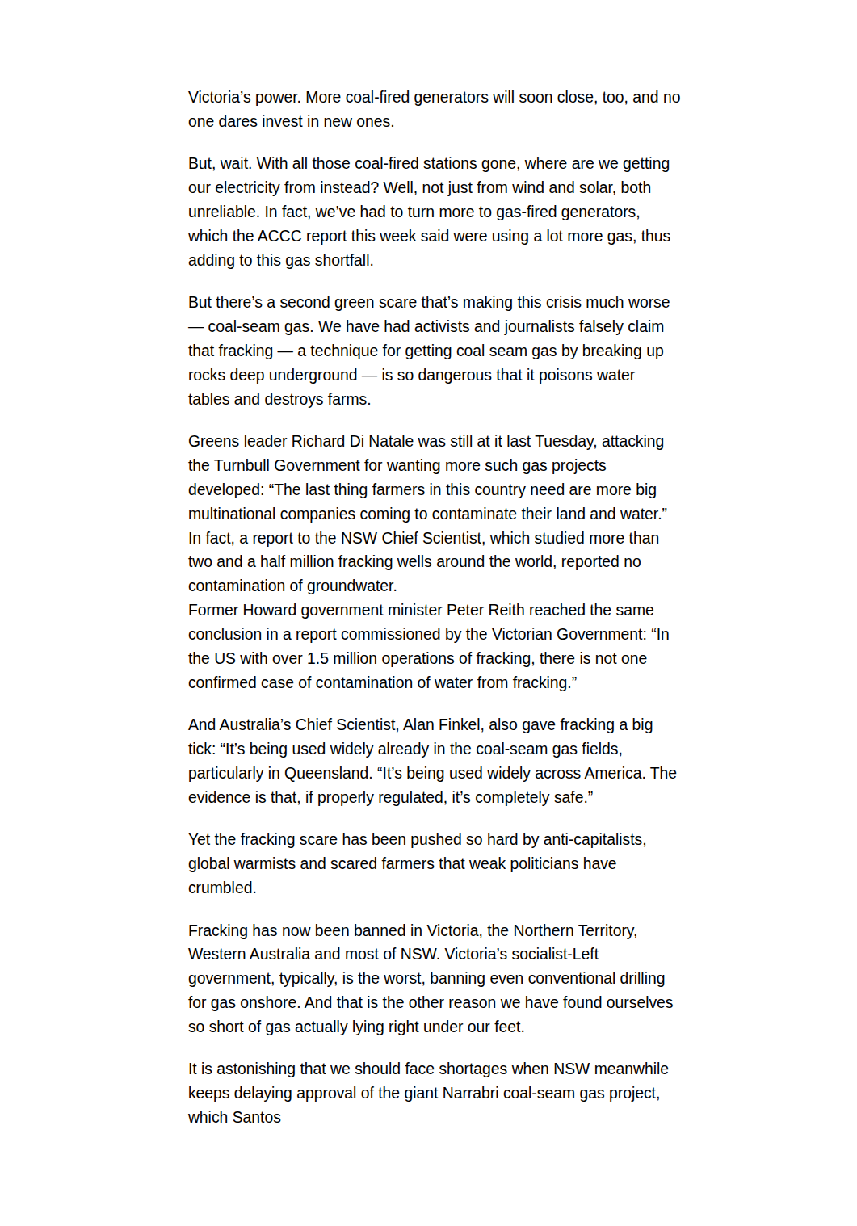Victoria’s power. More coal-fired generators will soon close, too, and no one dares invest in new ones.
But, wait. With all those coal-fired stations gone, where are we getting our electricity from instead? Well, not just from wind and solar, both unreliable. In fact, we’ve had to turn more to gas-fired generators, which the ACCC report this week said were using a lot more gas, thus adding to this gas shortfall.
But there’s a second green scare that’s making this crisis much worse — coal-seam gas. We have had activists and journalists falsely claim that fracking — a technique for getting coal seam gas by breaking up rocks deep underground — is so dangerous that it poisons water tables and destroys farms.
Greens leader Richard Di Natale was still at it last Tuesday, attacking the Turnbull Government for wanting more such gas projects developed: “The last thing farmers in this country need are more big multinational companies coming to contaminate their land and water.” In fact, a report to the NSW Chief Scientist, which studied more than two and a half million fracking wells around the world, reported no contamination of groundwater.
Former Howard government minister Peter Reith reached the same conclusion in a report commissioned by the Victorian Government: “In the US with over 1.5 million operations of fracking, there is not one confirmed case of contamination of water from fracking.”
And Australia’s Chief Scientist, Alan Finkel, also gave fracking a big tick: “It’s being used widely already in the coal-seam gas fields, particularly in Queensland. “It’s being used widely across America. The evidence is that, if properly regulated, it’s completely safe.”
Yet the fracking scare has been pushed so hard by anti-capitalists, global warmists and scared farmers that weak politicians have crumbled.
Fracking has now been banned in Victoria, the Northern Territory, Western Australia and most of NSW. Victoria’s socialist-Left government, typically, is the worst, banning even conventional drilling for gas onshore. And that is the other reason we have found ourselves so short of gas actually lying right under our feet.
It is astonishing that we should face shortages when NSW meanwhile keeps delaying approval of the giant Narrabri coal-seam gas project, which Santos